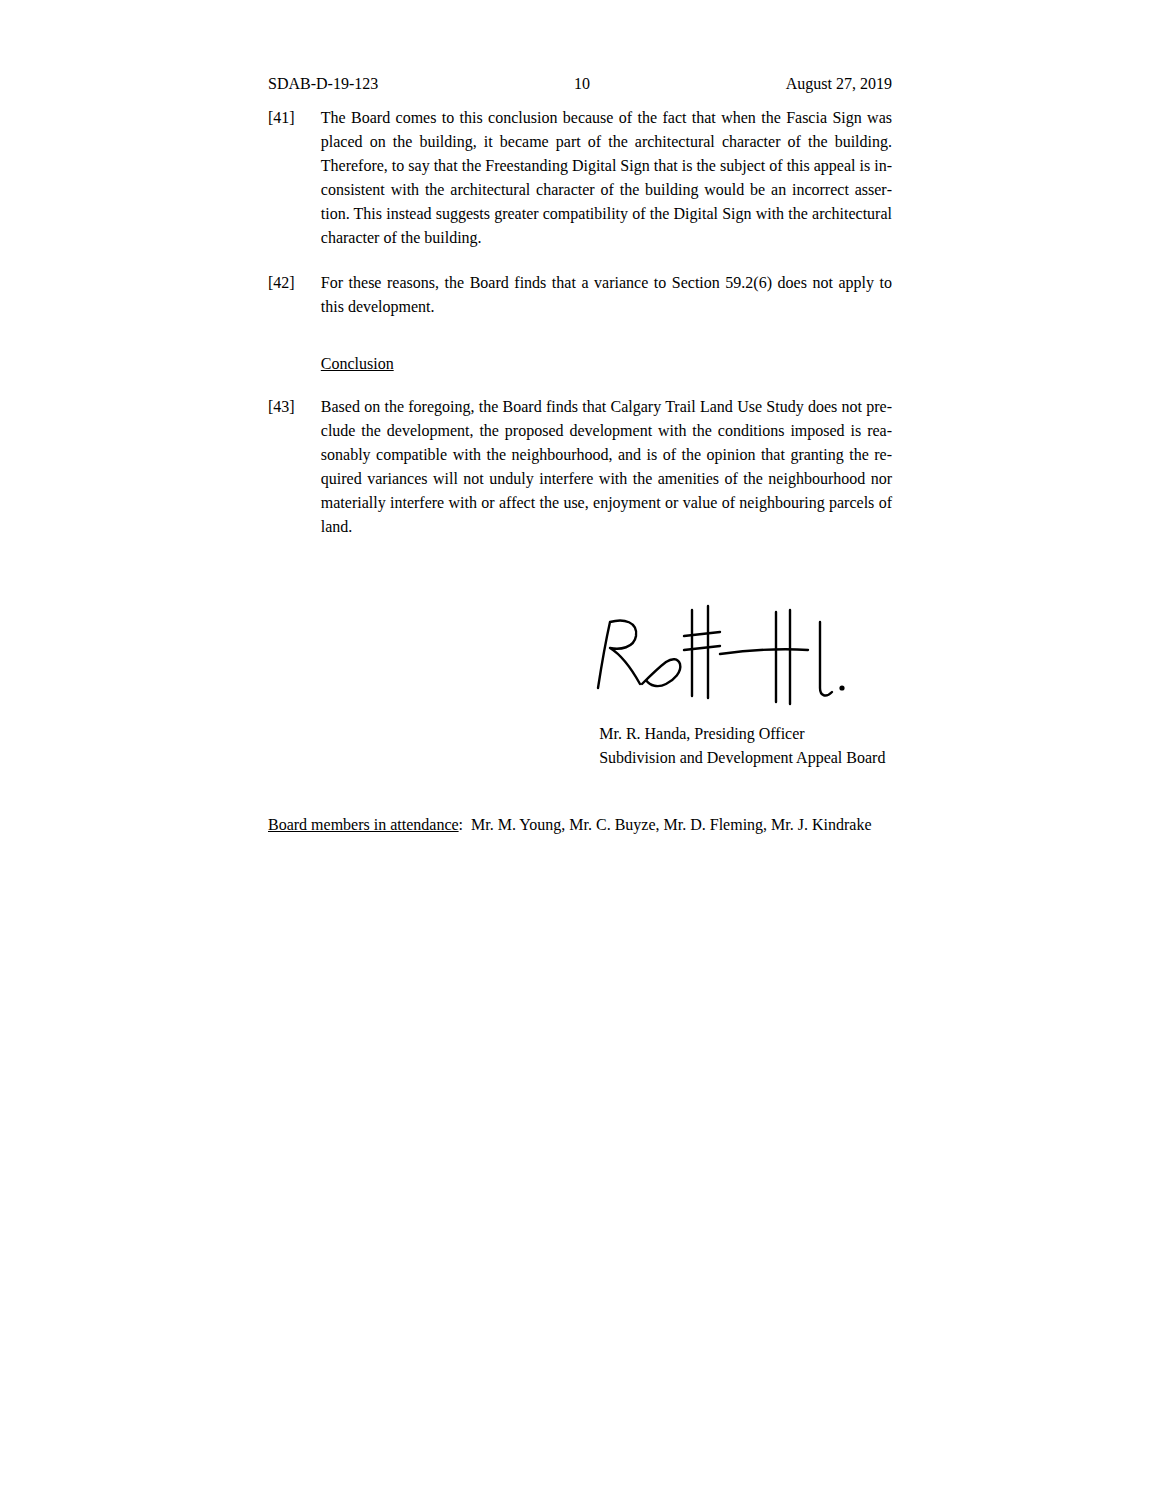SDAB-D-19-123
10
August 27, 2019
[41]
The Board comes to this conclusion because of the fact that when the Fascia Sign was placed on the building, it became part of the architectural character of the building. Therefore, to say that the Freestanding Digital Sign that is the subject of this appeal is inconsistent with the architectural character of the building would be an incorrect assertion. This instead suggests greater compatibility of the Digital Sign with the architectural character of the building.
[42]
For these reasons, the Board finds that a variance to Section 59.2(6) does not apply to this development.
Conclusion
[43]
Based on the foregoing, the Board finds that Calgary Trail Land Use Study does not preclude the development, the proposed development with the conditions imposed is reasonably compatible with the neighbourhood, and is of the opinion that granting the required variances will not unduly interfere with the amenities of the neighbourhood nor materially interfere with or affect the use, enjoyment or value of neighbouring parcels of land.
Mr. R. Handa, Presiding Officer
Subdivision and Development Appeal Board
Board members in attendance: Mr. M. Young, Mr. C. Buyze, Mr. D. Fleming, Mr. J. Kindrake